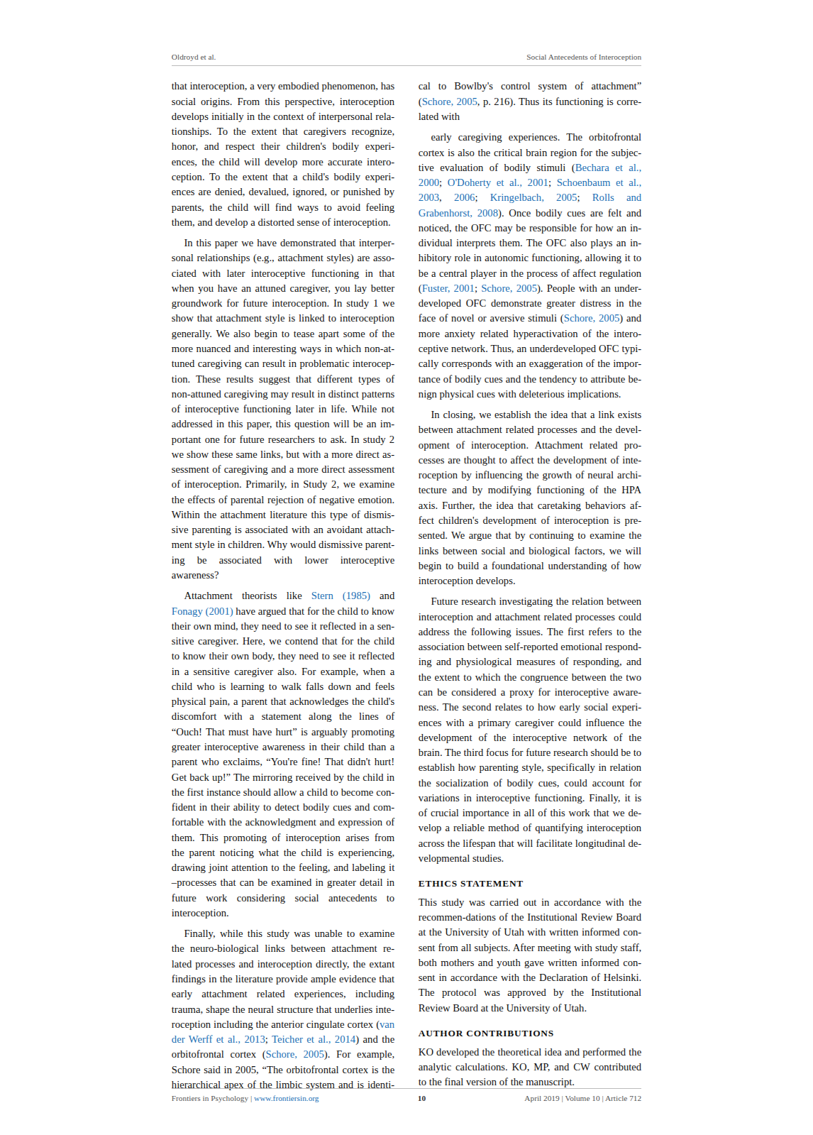Oldroyd et al.
Social Antecedents of Interoception
that interoception, a very embodied phenomenon, has social origins. From this perspective, interoception develops initially in the context of interpersonal relationships. To the extent that caregivers recognize, honor, and respect their children's bodily experiences, the child will develop more accurate interoception. To the extent that a child's bodily experiences are denied, devalued, ignored, or punished by parents, the child will find ways to avoid feeling them, and develop a distorted sense of interoception.
In this paper we have demonstrated that interpersonal relationships (e.g., attachment styles) are associated with later interoceptive functioning in that when you have an attuned caregiver, you lay better groundwork for future interoception. In study 1 we show that attachment style is linked to interoception generally. We also begin to tease apart some of the more nuanced and interesting ways in which non-attuned caregiving can result in problematic interoception. These results suggest that different types of non-attuned caregiving may result in distinct patterns of interoceptive functioning later in life. While not addressed in this paper, this question will be an important one for future researchers to ask. In study 2 we show these same links, but with a more direct assessment of caregiving and a more direct assessment of interoception. Primarily, in Study 2, we examine the effects of parental rejection of negative emotion. Within the attachment literature this type of dismissive parenting is associated with an avoidant attachment style in children. Why would dismissive parenting be associated with lower interoceptive awareness?
Attachment theorists like Stern (1985) and Fonagy (2001) have argued that for the child to know their own mind, they need to see it reflected in a sensitive caregiver. Here, we contend that for the child to know their own body, they need to see it reflected in a sensitive caregiver also. For example, when a child who is learning to walk falls down and feels physical pain, a parent that acknowledges the child's discomfort with a statement along the lines of “Ouch! That must have hurt” is arguably promoting greater interoceptive awareness in their child than a parent who exclaims, “You're fine! That didn't hurt! Get back up!” The mirroring received by the child in the first instance should allow a child to become confident in their ability to detect bodily cues and comfortable with the acknowledgment and expression of them. This promoting of interoception arises from the parent noticing what the child is experiencing, drawing joint attention to the feeling, and labeling it –processes that can be examined in greater detail in future work considering social antecedents to interoception.
Finally, while this study was unable to examine the neuro-biological links between attachment related processes and interoception directly, the extant findings in the literature provide ample evidence that early attachment related experiences, including trauma, shape the neural structure that underlies interoception including the anterior cingulate cortex (van der Werff et al., 2013; Teicher et al., 2014) and the orbitofrontal cortex (Schore, 2005). For example, Schore said in 2005, “The orbitofrontal cortex is the hierarchical apex of the limbic system and is identical to Bowlby's control system of attachment” (Schore, 2005, p. 216). Thus its functioning is correlated with
early caregiving experiences. The orbitofrontal cortex is also the critical brain region for the subjective evaluation of bodily stimuli (Bechara et al., 2000; O'Doherty et al., 2001; Schoenbaum et al., 2003, 2006; Kringelbach, 2005; Rolls and Grabenhorst, 2008). Once bodily cues are felt and noticed, the OFC may be responsible for how an individual interprets them. The OFC also plays an inhibitory role in autonomic functioning, allowing it to be a central player in the process of affect regulation (Fuster, 2001; Schore, 2005). People with an underdeveloped OFC demonstrate greater distress in the face of novel or aversive stimuli (Schore, 2005) and more anxiety related hyperactivation of the interoceptive network. Thus, an underdeveloped OFC typically corresponds with an exaggeration of the importance of bodily cues and the tendency to attribute benign physical cues with deleterious implications.
In closing, we establish the idea that a link exists between attachment related processes and the development of interoception. Attachment related processes are thought to affect the development of interoception by influencing the growth of neural architecture and by modifying functioning of the HPA axis. Further, the idea that caretaking behaviors affect children's development of interoception is presented. We argue that by continuing to examine the links between social and biological factors, we will begin to build a foundational understanding of how interoception develops.
Future research investigating the relation between interoception and attachment related processes could address the following issues. The first refers to the association between self-reported emotional responding and physiological measures of responding, and the extent to which the congruence between the two can be considered a proxy for interoceptive awareness. The second relates to how early social experiences with a primary caregiver could influence the development of the interoceptive network of the brain. The third focus for future research should be to establish how parenting style, specifically in relation the socialization of bodily cues, could account for variations in interoceptive functioning. Finally, it is of crucial importance in all of this work that we develop a reliable method of quantifying interoception across the lifespan that will facilitate longitudinal developmental studies.
Ethics Statement
This study was carried out in accordance with the recommen-dations of the Institutional Review Board at the University of Utah with written informed consent from all subjects. After meeting with study staff, both mothers and youth gave written informed consent in accordance with the Declaration of Helsinki. The protocol was approved by the Institutional Review Board at the University of Utah.
Author Contributions
KO developed the theoretical idea and performed the analytic calculations. KO, MP, and CW contributed to the final version of the manuscript.
Frontiers in Psychology | www.frontiersin.org
10
April 2019 | Volume 10 | Article 712